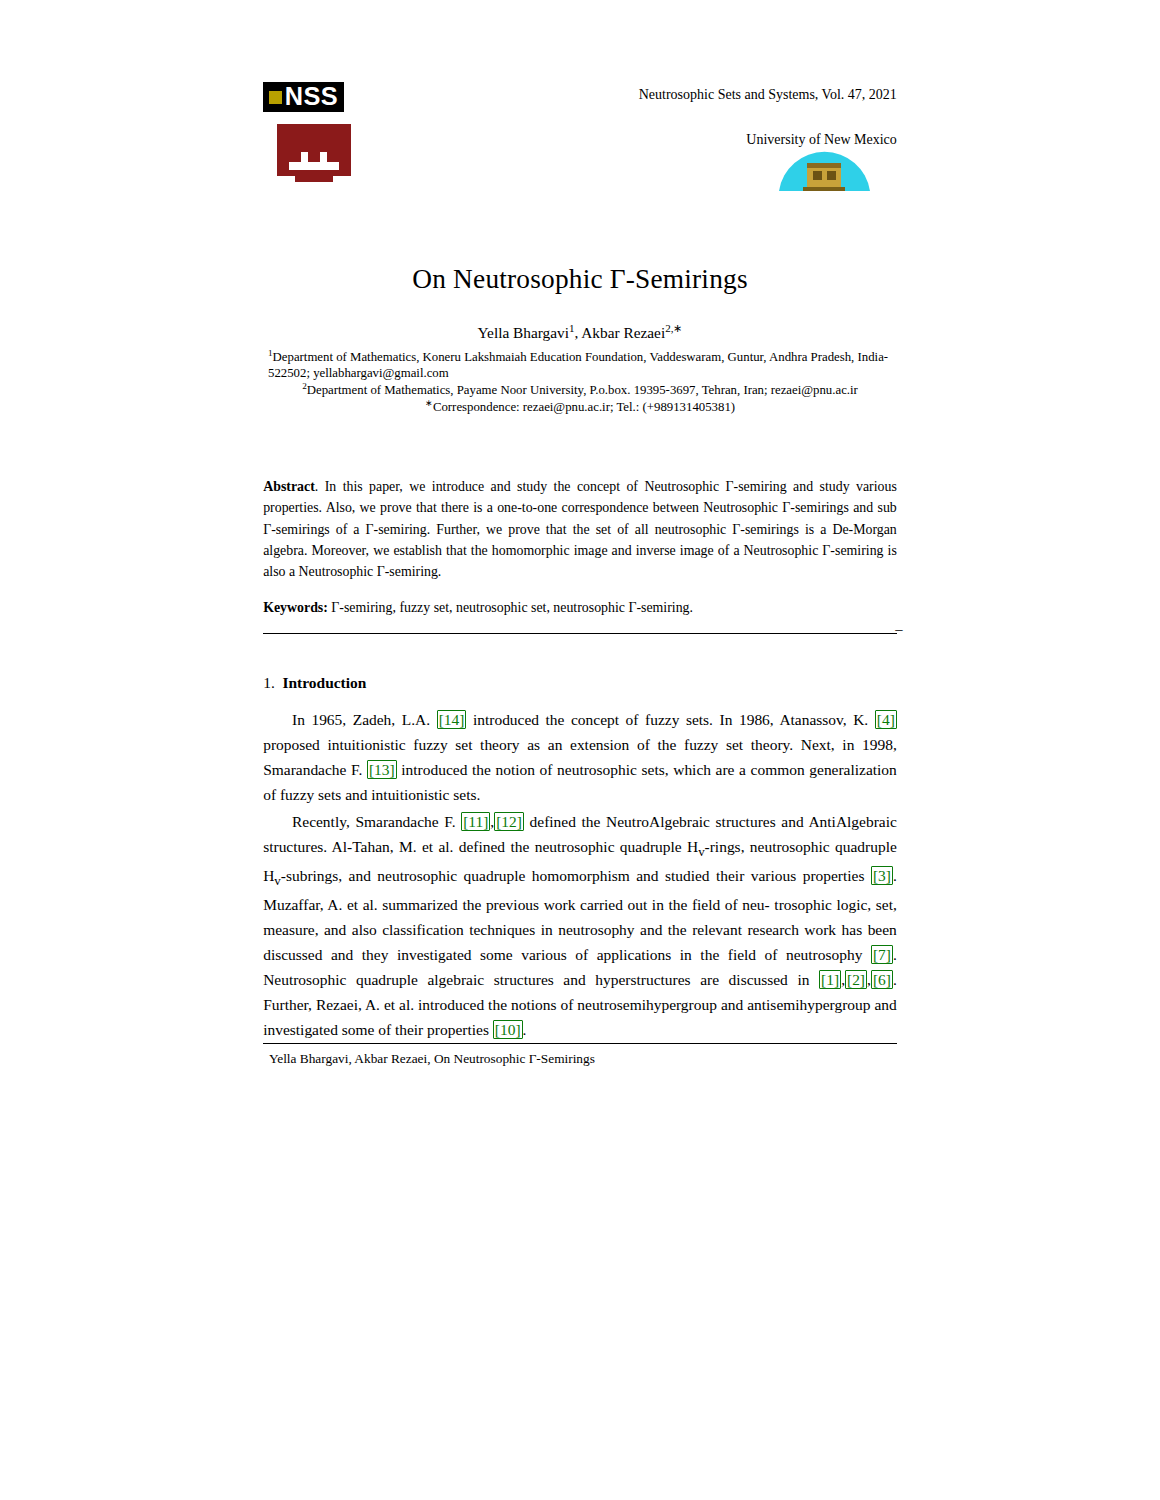NSS
Neutrosophic Sets and Systems, Vol. 47, 2021
University of New Mexico
On Neutrosophic Γ-Semirings
Yella Bhargavi1, Akbar Rezaei2,∗
1Department of Mathematics, Koneru Lakshmaiah Education Foundation, Vaddeswaram, Guntur, Andhra Pradesh, India-522502; yellabhargavi@gmail.com
2Department of Mathematics, Payame Noor University, P.o.box. 19395-3697, Tehran, Iran; rezaei@pnu.ac.ir
∗Correspondence: rezaei@pnu.ac.ir; Tel.: (+989131405381)
Abstract. In this paper, we introduce and study the concept of Neutrosophic Γ-semiring and study various properties. Also, we prove that there is a one-to-one correspondence between Neutrosophic Γ-semirings and sub Γ-semirings of a Γ-semiring. Further, we prove that the set of all neutrosophic Γ-semirings is a De-Morgan algebra. Moreover, we establish that the homomorphic image and inverse image of a Neutrosophic Γ-semiring is also a Neutrosophic Γ-semiring.
Keywords: Γ-semiring, fuzzy set, neutrosophic set, neutrosophic Γ-semiring.
–
1. Introduction
In 1965, Zadeh, L.A. [14] introduced the concept of fuzzy sets. In 1986, Atanassov, K. [4] proposed intuitionistic fuzzy set theory as an extension of the fuzzy set theory. Next, in 1998, Smarandache F. [13] introduced the notion of neutrosophic sets, which are a common generalization of fuzzy sets and intuitionistic sets.
Recently, Smarandache F. [11],[12] defined the NeutroAlgebraic structures and AntiAlgebraic structures. Al-Tahan, M. et al. defined the neutrosophic quadruple Hv-rings, neutrosophic quadruple Hv-subrings, and neutrosophic quadruple homomorphism and studied their various properties [3]. Muzaffar, A. et al. summarized the previous work carried out in the field of neu- trosophic logic, set, measure, and also classification techniques in neutrosophy and the relevant research work has been discussed and they investigated some various of applications in the field of neutrosophy [7]. Neutrosophic quadruple algebraic structures and hyperstructures are discussed in [1],[2],[6]. Further, Rezaei, A. et al. introduced the notions of neutrosemihypergroup and antisemihypergroup and investigated some of their properties [10].
Yella Bhargavi, Akbar Rezaei, On Neutrosophic Γ-Semirings